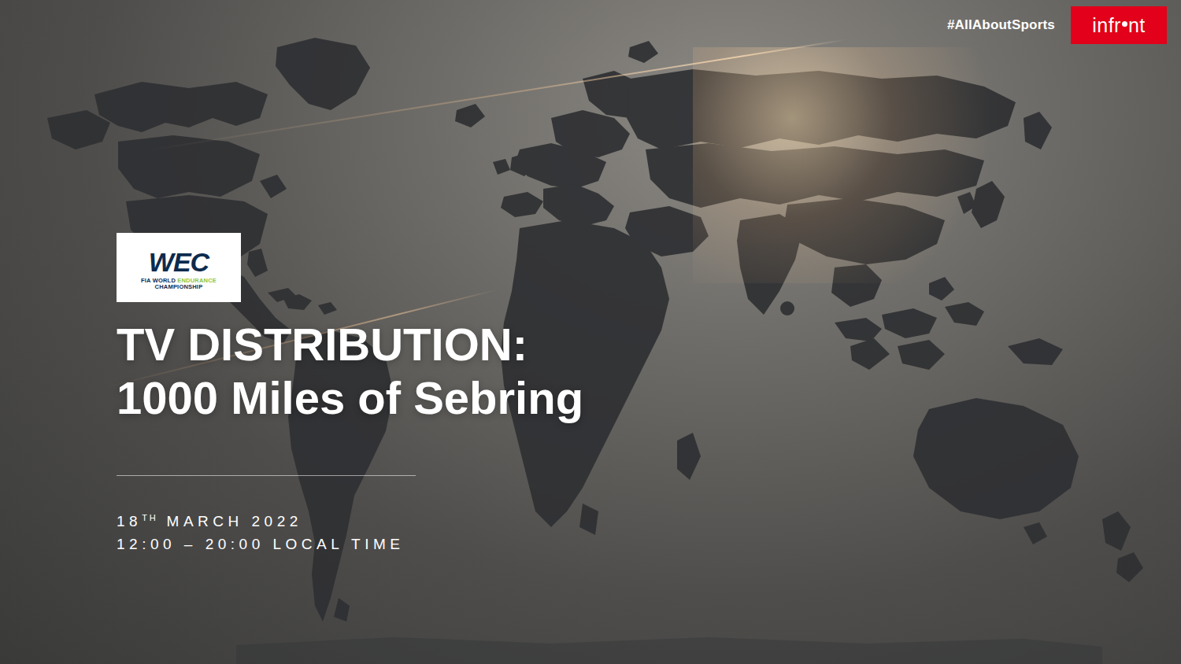#AllAboutSports
infr nt
WEC
FIA WORLD ENDURANCE
CHAMPIONSHIP
TV DISTRIBUTION:
1000 Miles of Sebring
18TH MARCH 2022
12:00 – 20:00 LOCAL TIME